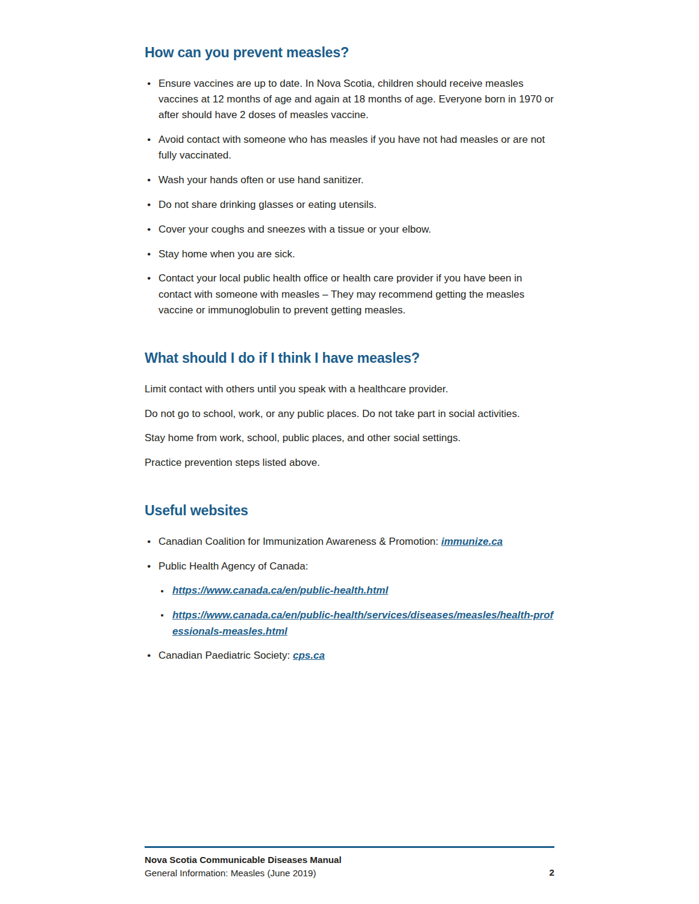How can you prevent measles?
Ensure vaccines are up to date. In Nova Scotia, children should receive measles vaccines at 12 months of age and again at 18 months of age. Everyone born in 1970 or after should have 2 doses of measles vaccine.
Avoid contact with someone who has measles if you have not had measles or are not fully vaccinated.
Wash your hands often or use hand sanitizer.
Do not share drinking glasses or eating utensils.
Cover your coughs and sneezes with a tissue or your elbow.
Stay home when you are sick.
Contact your local public health office or health care provider if you have been in contact with someone with measles – They may recommend getting the measles vaccine or immunoglobulin to prevent getting measles.
What should I do if I think I have measles?
Limit contact with others until you speak with a healthcare provider.
Do not go to school, work, or any public places. Do not take part in social activities.
Stay home from work, school, public places, and other social settings.
Practice prevention steps listed above.
Useful websites
Canadian Coalition for Immunization Awareness & Promotion: immunize.ca
Public Health Agency of Canada:
https://www.canada.ca/en/public-health.html
https://www.canada.ca/en/public-health/services/diseases/measles/health-professionals-measles.html
Canadian Paediatric Society: cps.ca
Nova Scotia Communicable Diseases Manual
General Information: Measles (June 2019)
2